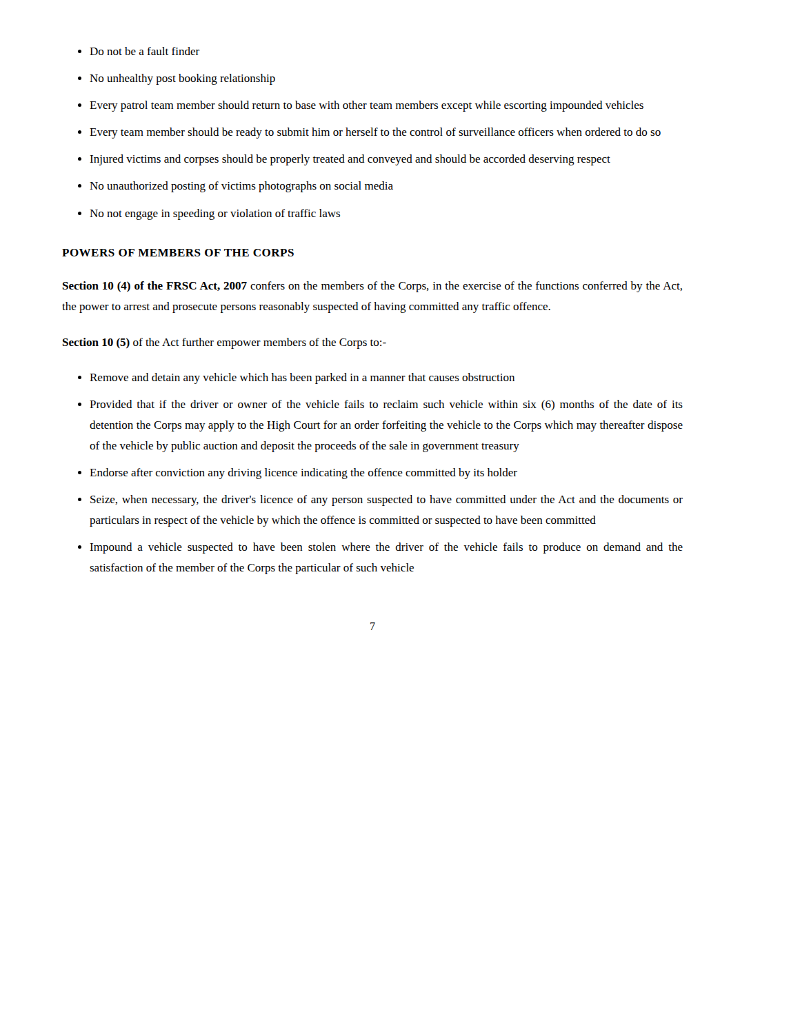Do not be a fault finder
No unhealthy post booking relationship
Every patrol team member should return to base with other team members except while escorting impounded vehicles
Every team member should be ready to submit him or herself to the control of surveillance officers when ordered to do so
Injured victims and corpses should be properly treated and conveyed and should be accorded deserving respect
No unauthorized posting of victims photographs on social media
No not engage in speeding or violation of traffic laws
POWERS OF MEMBERS OF THE CORPS
Section 10 (4) of the FRSC Act, 2007 confers on the members of the Corps, in the exercise of the functions conferred by the Act, the power to arrest and prosecute persons reasonably suspected of having committed any traffic offence.
Section 10 (5) of the Act further empower members of the Corps to:-
Remove and detain any vehicle which has been parked in a manner that causes obstruction
Provided that if the driver or owner of the vehicle fails to reclaim such vehicle within six (6) months of the date of its detention the Corps may apply to the High Court for an order forfeiting the vehicle to the Corps which may thereafter dispose of the vehicle by public auction and deposit the proceeds of the sale in government treasury
Endorse after conviction any driving licence indicating the offence committed by its holder
Seize, when necessary, the driver's licence of any person suspected to have committed under the Act and the documents or particulars in respect of the vehicle by which the offence is committed or suspected to have been committed
Impound a vehicle suspected to have been stolen where the driver of the vehicle fails to produce on demand and the satisfaction of the member of the Corps the particular of such vehicle
7